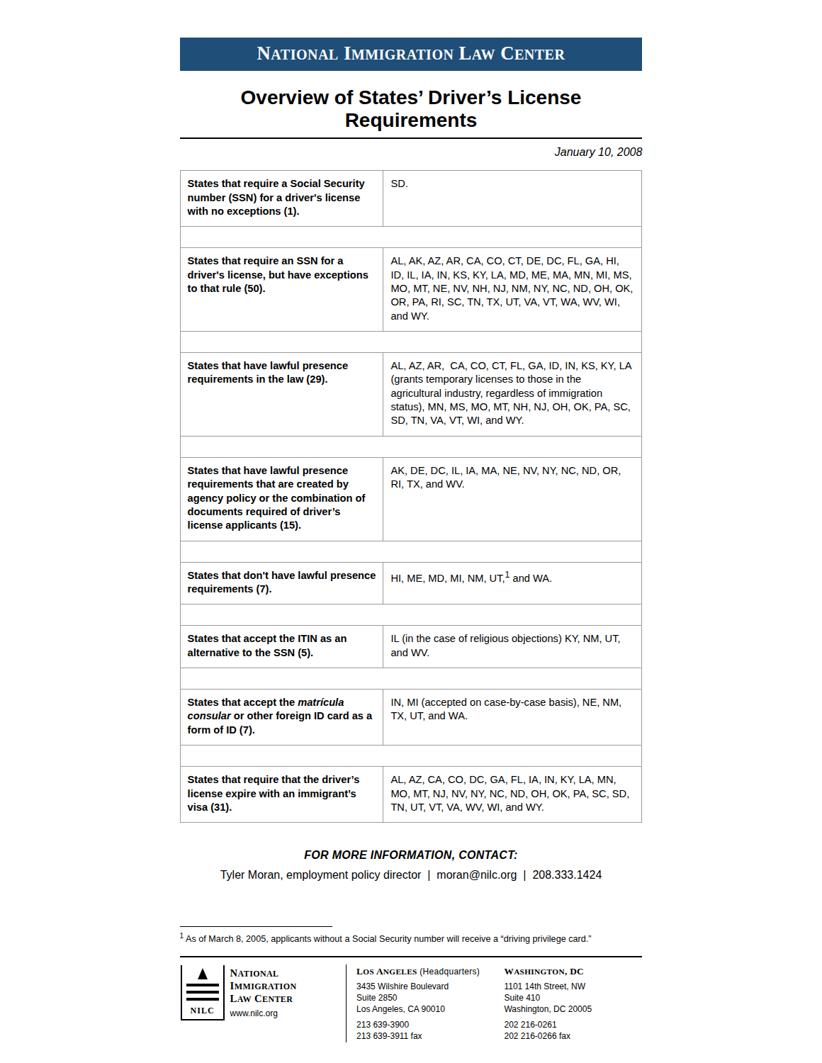NATIONAL IMMIGRATION LAW CENTER
Overview of States’ Driver’s License Requirements
January 10, 2008
| States that require a Social Security number (SSN) for a driver's license with no exceptions (1). | SD. |
| States that require an SSN for a driver's license, but have exceptions to that rule (50). | AL, AK, AZ, AR, CA, CO, CT, DE, DC, FL, GA, HI, ID, IL, IA, IN, KS, KY, LA, MD, ME, MA, MN, MI, MS, MO, MT, NE, NV, NH, NJ, NM, NY, NC, ND, OH, OK, OR, PA, RI, SC, TN, TX, UT, VA, VT, WA, WV, WI, and WY. |
| States that have lawful presence requirements in the law (29). | AL, AZ, AR, CA, CO, CT, FL, GA, ID, IN, KS, KY, LA (grants temporary licenses to those in the agricultural industry, regardless of immigration status), MN, MS, MO, MT, NH, NJ, OH, OK, PA, SC, SD, TN, VA, VT, WI, and WY. |
| States that have lawful presence requirements that are created by agency policy or the combination of documents required of driver’s license applicants (15). | AK, DE, DC, IL, IA, MA, NE, NV, NY, NC, ND, OR, RI, TX, and WV. |
| States that don't have lawful presence requirements (7). | HI, ME, MD, MI, NM, UT, 1 and WA. |
| States that accept the ITIN as an alternative to the SSN (5). | IL (in the case of religious objections) KY, NM, UT, and WV. |
| States that accept the matrícula consular or other foreign ID card as a form of ID (7). | IN, MI (accepted on case-by-case basis), NE, NM, TX, UT, and WA. |
| States that require that the driver’s license expire with an immigrant’s visa (31). | AL, AZ, CA, CO, DC, GA, FL, IA, IN, KY, LA, MN, MO, MT, NJ, NV, NY, NC, ND, OH, OK, PA, SC, SD, TN, UT, VT, VA, WV, WI, and WY. |
FOR MORE INFORMATION, CONTACT:
Tyler Moran, employment policy director | moran@nilc.org | 208.333.1424
1 As of March 8, 2005, applicants without a Social Security number will receive a “driving privilege card.”
| NILC N ATIONAL I MMIGRATION L AW C ENTER www.nilc.org | L OS A NGELES (Headquarters) 3435 Wilshire Boulevard Suite 2850 Los Angeles, CA 90010 213 639-3900 213 639-3911 fax | W ASHINGTON , DC 1101 14th Street, NW Suite 410 Washington, DC 20005 202 216-0261 202 216-0266 fax |